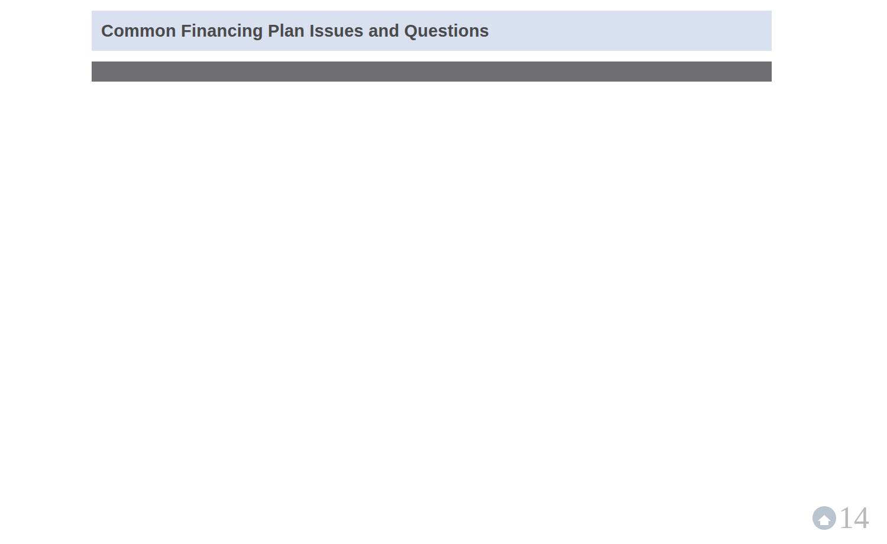Common Financing Plan Issues and Questions
14